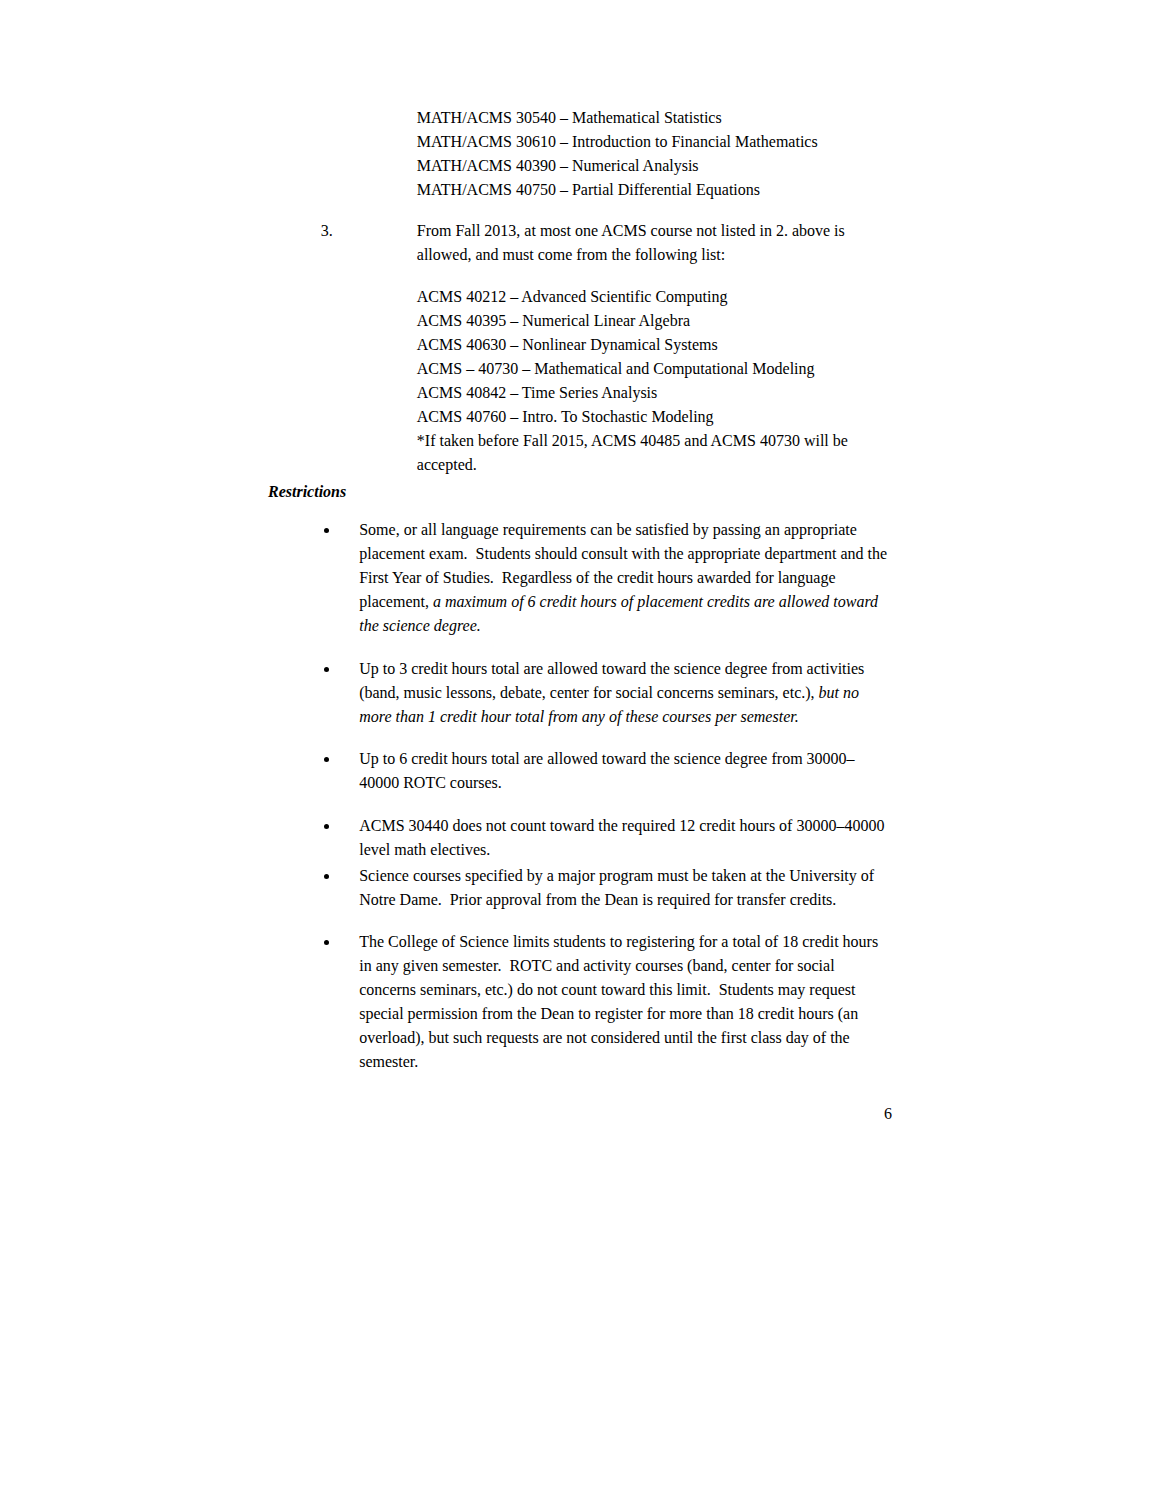MATH/ACMS 30540 – Mathematical Statistics
MATH/ACMS 30610 – Introduction to Financial Mathematics
MATH/ACMS 40390 – Numerical Analysis
MATH/ACMS 40750 – Partial Differential Equations
3.
From Fall 2013, at most one ACMS course not listed in 2. above is allowed, and must come from the following list:
ACMS 40212 – Advanced Scientific Computing
ACMS 40395 – Numerical Linear Algebra
ACMS 40630 – Nonlinear Dynamical Systems
ACMS – 40730 – Mathematical and Computational Modeling
ACMS 40842 – Time Series Analysis
ACMS 40760 – Intro. To Stochastic Modeling
*If taken before Fall 2015, ACMS 40485 and ACMS 40730 will be accepted.
Restrictions
Some, or all language requirements can be satisfied by passing an appropriate placement exam. Students should consult with the appropriate department and the First Year of Studies. Regardless of the credit hours awarded for language placement, a maximum of 6 credit hours of placement credits are allowed toward the science degree.
Up to 3 credit hours total are allowed toward the science degree from activities (band, music lessons, debate, center for social concerns seminars, etc.), but no more than 1 credit hour total from any of these courses per semester.
Up to 6 credit hours total are allowed toward the science degree from 30000–40000 ROTC courses.
ACMS 30440 does not count toward the required 12 credit hours of 30000–40000 level math electives.
Science courses specified by a major program must be taken at the University of Notre Dame. Prior approval from the Dean is required for transfer credits.
The College of Science limits students to registering for a total of 18 credit hours in any given semester. ROTC and activity courses (band, center for social concerns seminars, etc.) do not count toward this limit. Students may request special permission from the Dean to register for more than 18 credit hours (an overload), but such requests are not considered until the first class day of the semester.
6